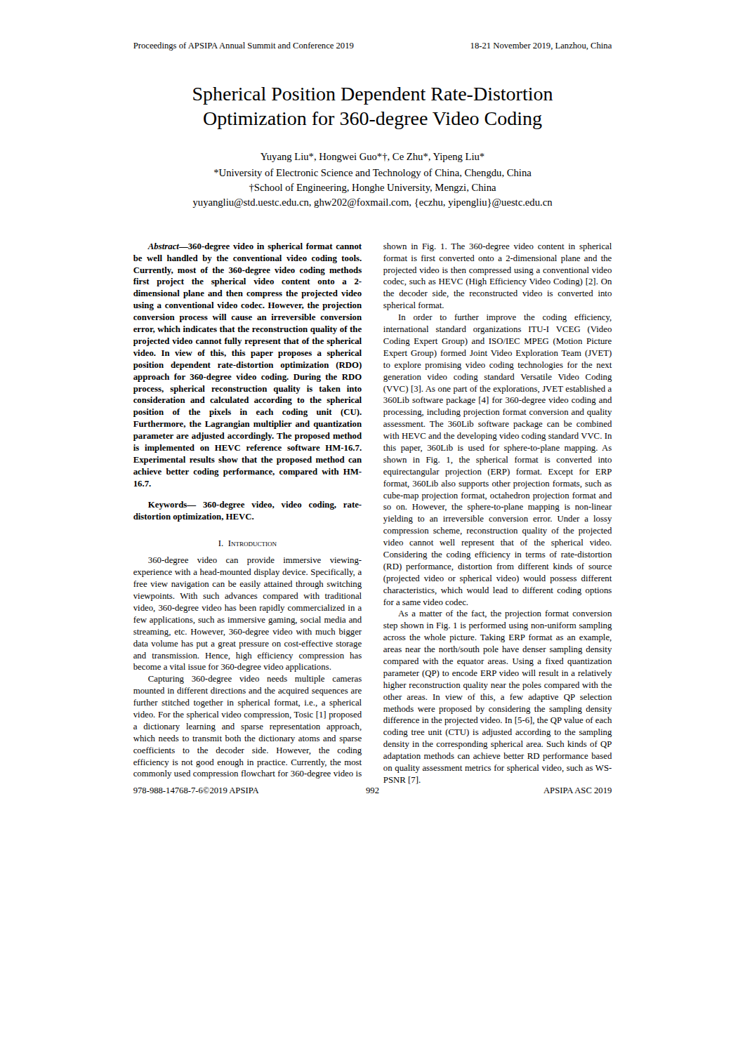Proceedings of APSIPA Annual Summit and Conference 2019 18-21 November 2019, Lanzhou, China
Spherical Position Dependent Rate-Distortion
Optimization for 360-degree Video Coding
Yuyang Liu*, Hongwei Guo*†, Ce Zhu*, Yipeng Liu*
*University of Electronic Science and Technology of China, Chengdu, China
†School of Engineering, Honghe University, Mengzi, China
yuyangliu@std.uestc.edu.cn, ghw202@foxmail.com, {eczhu, yipengliu}@uestc.edu.cn
Abstract—360-degree video in spherical format cannot be well handled by the conventional video coding tools. Currently, most of the 360-degree video coding methods first project the spherical video content onto a 2-dimensional plane and then compress the projected video using a conventional video codec. However, the projection conversion process will cause an irreversible conversion error, which indicates that the reconstruction quality of the projected video cannot fully represent that of the spherical video. In view of this, this paper proposes a spherical position dependent rate-distortion optimization (RDO) approach for 360-degree video coding. During the RDO process, spherical reconstruction quality is taken into consideration and calculated according to the spherical position of the pixels in each coding unit (CU). Furthermore, the Lagrangian multiplier and quantization parameter are adjusted accordingly. The proposed method is implemented on HEVC reference software HM-16.7. Experimental results show that the proposed method can achieve better coding performance, compared with HM-16.7.
Keywords— 360-degree video, video coding, rate-distortion optimization, HEVC.
I. Introduction
360-degree video can provide immersive viewing-experience with a head-mounted display device. Specifically, a free view navigation can be easily attained through switching viewpoints. With such advances compared with traditional video, 360-degree video has been rapidly commercialized in a few applications, such as immersive gaming, social media and streaming, etc. However, 360-degree video with much bigger data volume has put a great pressure on cost-effective storage and transmission. Hence, high efficiency compression has become a vital issue for 360-degree video applications.
Capturing 360-degree video needs multiple cameras mounted in different directions and the acquired sequences are further stitched together in spherical format, i.e., a spherical video. For the spherical video compression, Tosic [1] proposed a dictionary learning and sparse representation approach, which needs to transmit both the dictionary atoms and sparse coefficients to the decoder side. However, the coding efficiency is not good enough in practice. Currently, the most commonly used compression flowchart for 360-degree video is shown in Fig. 1. The 360-degree video content in spherical format is first converted onto a 2-dimensional plane and the projected video is then compressed using a conventional video codec, such as HEVC (High Efficiency Video Coding) [2]. On the decoder side, the reconstructed video is converted into spherical format.
In order to further improve the coding efficiency, international standard organizations ITU-I VCEG (Video Coding Expert Group) and ISO/IEC MPEG (Motion Picture Expert Group) formed Joint Video Exploration Team (JVET) to explore promising video coding technologies for the next generation video coding standard Versatile Video Coding (VVC) [3]. As one part of the explorations, JVET established a 360Lib software package [4] for 360-degree video coding and processing, including projection format conversion and quality assessment. The 360Lib software package can be combined with HEVC and the developing video coding standard VVC. In this paper, 360Lib is used for sphere-to-plane mapping. As shown in Fig. 1, the spherical format is converted into equirectangular projection (ERP) format. Except for ERP format, 360Lib also supports other projection formats, such as cube-map projection format, octahedron projection format and so on. However, the sphere-to-plane mapping is non-linear yielding to an irreversible conversion error. Under a lossy compression scheme, reconstruction quality of the projected video cannot well represent that of the spherical video. Considering the coding efficiency in terms of rate-distortion (RD) performance, distortion from different kinds of source (projected video or spherical video) would possess different characteristics, which would lead to different coding options for a same video codec.
As a matter of the fact, the projection format conversion step shown in Fig. 1 is performed using non-uniform sampling across the whole picture. Taking ERP format as an example, areas near the north/south pole have denser sampling density compared with the equator areas. Using a fixed quantization parameter (QP) to encode ERP video will result in a relatively higher reconstruction quality near the poles compared with the other areas. In view of this, a few adaptive QP selection methods were proposed by considering the sampling density difference in the projected video. In [5-6], the QP value of each coding tree unit (CTU) is adjusted according to the sampling density in the corresponding spherical area. Such kinds of QP adaptation methods can achieve better RD performance based on quality assessment metrics for spherical video, such as WS-PSNR [7].
978-988-14768-7-6©2019 APSIPA 992 APSIPA ASC 2019